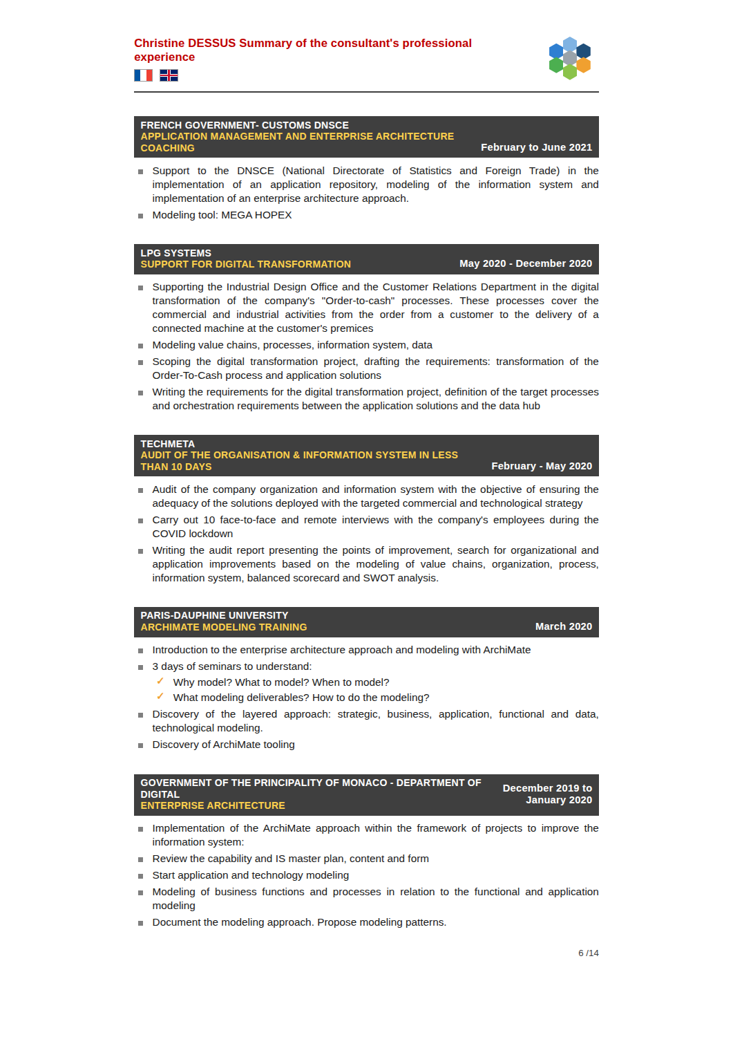Christine DESSUS Summary of the consultant's professional experience
French Government- Customs DNSCE
Application management and enterprise architecture coaching
February to June 2021
Support to the DNSCE (National Directorate of Statistics and Foreign Trade) in the implementation of an application repository, modeling of the information system and implementation of an enterprise architecture approach.
Modeling tool: MEGA HOPEX
LPG Systems
Support for digital transformation
May 2020 - December 2020
Supporting the Industrial Design Office and the Customer Relations Department in the digital transformation of the company's "Order-to-cash" processes. These processes cover the commercial and industrial activities from the order from a customer to the delivery of a connected machine at the customer's premices
Modeling value chains, processes, information system, data
Scoping the digital transformation project, drafting the requirements: transformation of the Order-To-Cash process and application solutions
Writing the requirements for the digital transformation project, definition of the target processes and orchestration requirements between the application solutions and the data hub
Techmeta
Audit of the organisation & information system in less than 10 days
February - May 2020
Audit of the company organization and information system with the objective of ensuring the adequacy of the solutions deployed with the targeted commercial and technological strategy
Carry out 10 face-to-face and remote interviews with the company's employees during the COVID lockdown
Writing the audit report presenting the points of improvement, search for organizational and application improvements based on the modeling of value chains, organization, process, information system, balanced scorecard and SWOT analysis.
Paris-Dauphine University
ArchiMate modeling training
March 2020
Introduction to the enterprise architecture approach and modeling with ArchiMate
3 days of seminars to understand:
Why model? What to model? When to model?
What modeling deliverables? How to do the modeling?
Discovery of the layered approach: strategic, business, application, functional and data, technological modeling.
Discovery of ArchiMate tooling
Government of the Principality of Monaco - Department of Digital
Enterprise architecture
December 2019 to January 2020
Implementation of the ArchiMate approach within the framework of projects to improve the information system:
Review the capability and IS master plan, content and form
Start application and technology modeling
Modeling of business functions and processes in relation to the functional and application modeling
Document the modeling approach. Propose modeling patterns.
6 /14